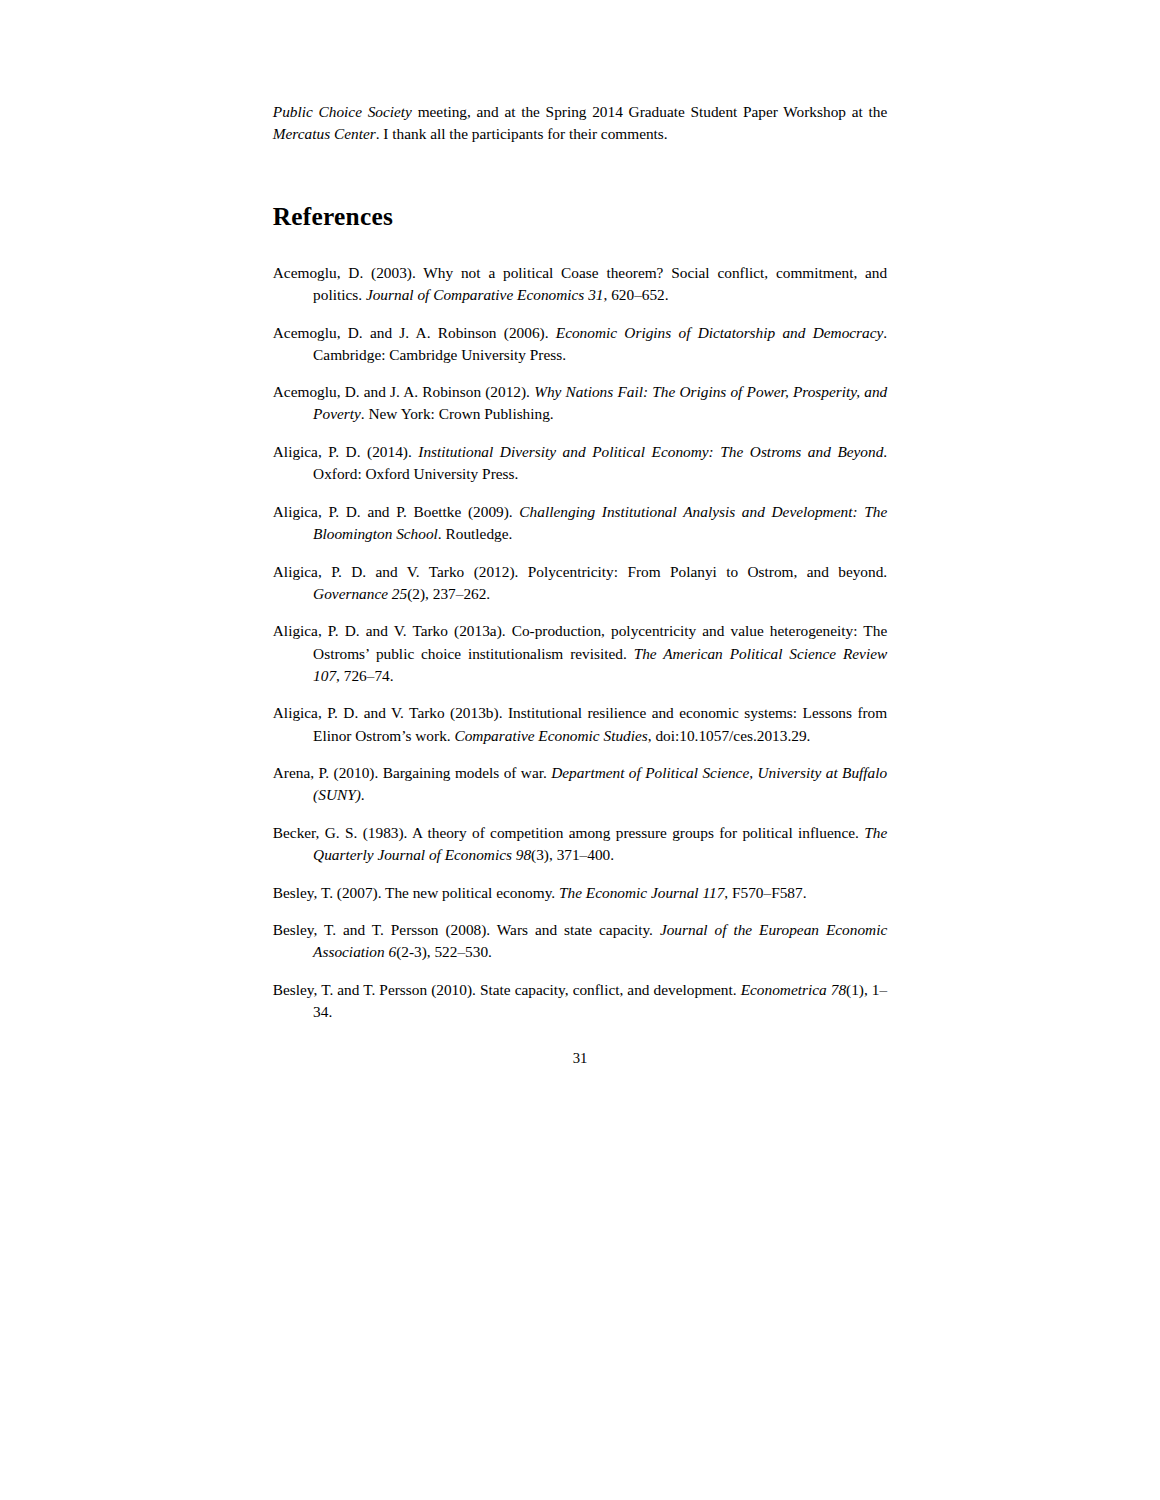Public Choice Society meeting, and at the Spring 2014 Graduate Student Paper Workshop at the Mercatus Center. I thank all the participants for their comments.
References
Acemoglu, D. (2003). Why not a political Coase theorem? Social conflict, commitment, and politics. Journal of Comparative Economics 31, 620–652.
Acemoglu, D. and J. A. Robinson (2006). Economic Origins of Dictatorship and Democracy. Cambridge: Cambridge University Press.
Acemoglu, D. and J. A. Robinson (2012). Why Nations Fail: The Origins of Power, Prosperity, and Poverty. New York: Crown Publishing.
Aligica, P. D. (2014). Institutional Diversity and Political Economy: The Ostroms and Beyond. Oxford: Oxford University Press.
Aligica, P. D. and P. Boettke (2009). Challenging Institutional Analysis and Development: The Bloomington School. Routledge.
Aligica, P. D. and V. Tarko (2012). Polycentricity: From Polanyi to Ostrom, and beyond. Governance 25(2), 237–262.
Aligica, P. D. and V. Tarko (2013a). Co-production, polycentricity and value heterogeneity: The Ostroms’ public choice institutionalism revisited. The American Political Science Review 107, 726–74.
Aligica, P. D. and V. Tarko (2013b). Institutional resilience and economic systems: Lessons from Elinor Ostrom’s work. Comparative Economic Studies, doi:10.1057/ces.2013.29.
Arena, P. (2010). Bargaining models of war. Department of Political Science, University at Buffalo (SUNY).
Becker, G. S. (1983). A theory of competition among pressure groups for political influence. The Quarterly Journal of Economics 98(3), 371–400.
Besley, T. (2007). The new political economy. The Economic Journal 117, F570–F587.
Besley, T. and T. Persson (2008). Wars and state capacity. Journal of the European Economic Association 6(2-3), 522–530.
Besley, T. and T. Persson (2010). State capacity, conflict, and development. Econometrica 78(1), 1–34.
31